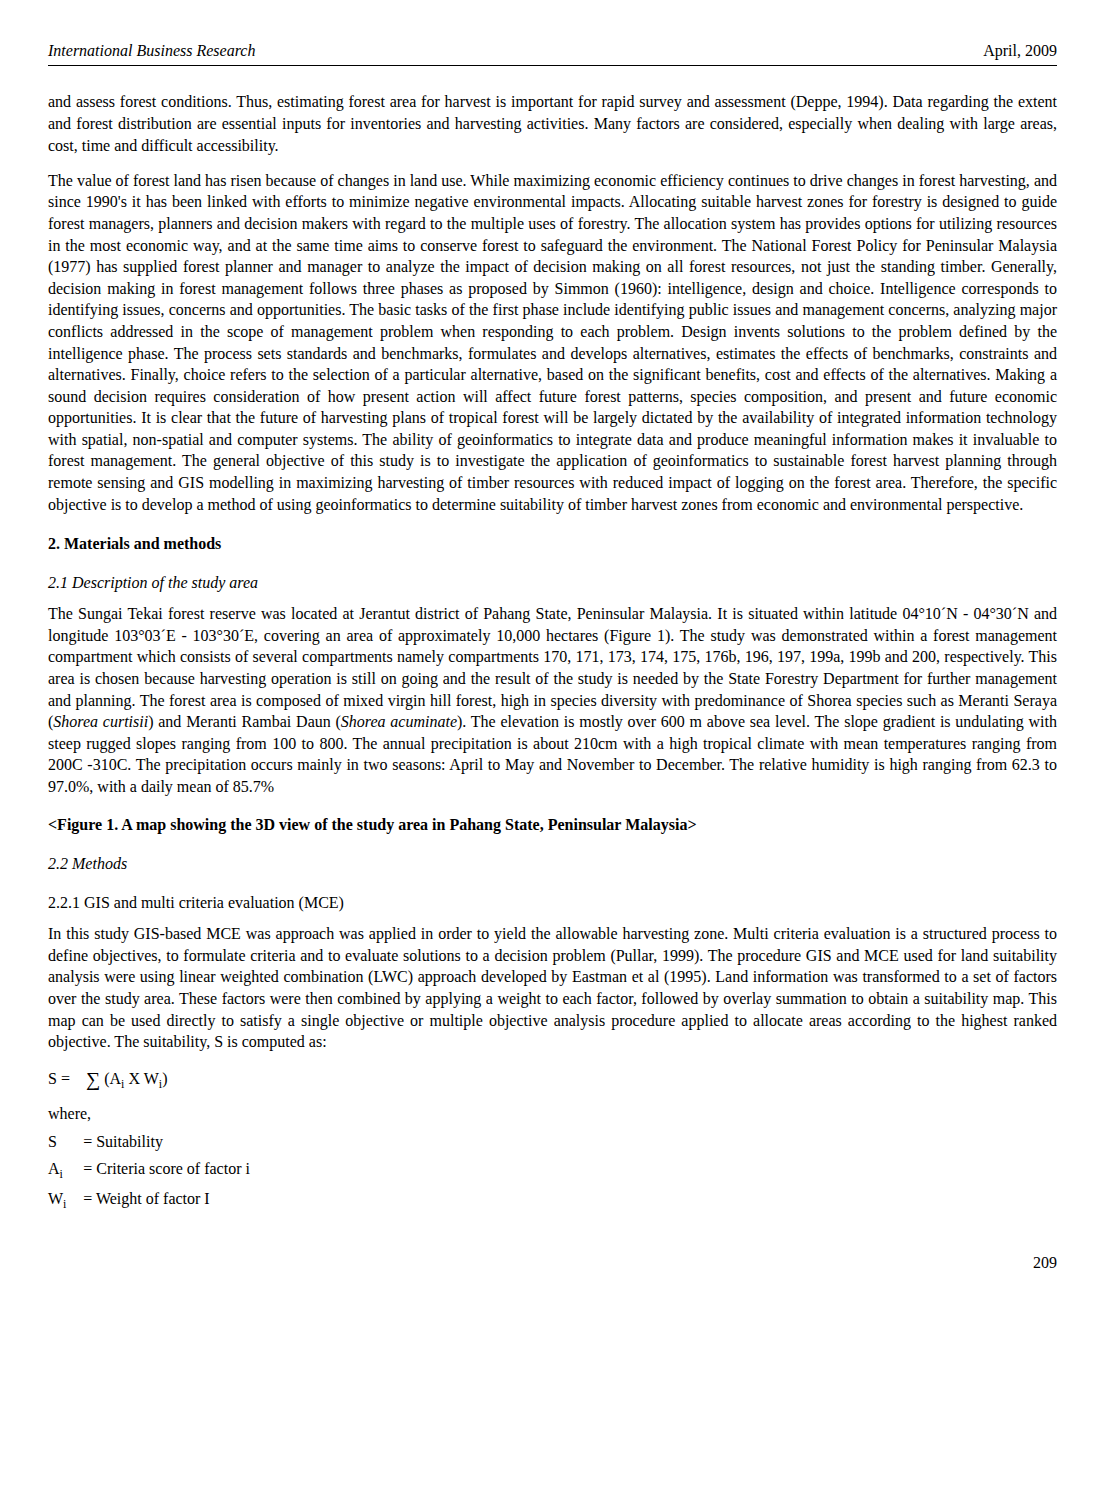International Business Research April, 2009
and assess forest conditions. Thus, estimating forest area for harvest is important for rapid survey and assessment (Deppe, 1994). Data regarding the extent and forest distribution are essential inputs for inventories and harvesting activities. Many factors are considered, especially when dealing with large areas, cost, time and difficult accessibility.
The value of forest land has risen because of changes in land use. While maximizing economic efficiency continues to drive changes in forest harvesting, and since 1990's it has been linked with efforts to minimize negative environmental impacts. Allocating suitable harvest zones for forestry is designed to guide forest managers, planners and decision makers with regard to the multiple uses of forestry. The allocation system has provides options for utilizing resources in the most economic way, and at the same time aims to conserve forest to safeguard the environment. The National Forest Policy for Peninsular Malaysia (1977) has supplied forest planner and manager to analyze the impact of decision making on all forest resources, not just the standing timber. Generally, decision making in forest management follows three phases as proposed by Simmon (1960): intelligence, design and choice. Intelligence corresponds to identifying issues, concerns and opportunities. The basic tasks of the first phase include identifying public issues and management concerns, analyzing major conflicts addressed in the scope of management problem when responding to each problem. Design invents solutions to the problem defined by the intelligence phase. The process sets standards and benchmarks, formulates and develops alternatives, estimates the effects of benchmarks, constraints and alternatives. Finally, choice refers to the selection of a particular alternative, based on the significant benefits, cost and effects of the alternatives. Making a sound decision requires consideration of how present action will affect future forest patterns, species composition, and present and future economic opportunities. It is clear that the future of harvesting plans of tropical forest will be largely dictated by the availability of integrated information technology with spatial, non-spatial and computer systems. The ability of geoinformatics to integrate data and produce meaningful information makes it invaluable to forest management. The general objective of this study is to investigate the application of geoinformatics to sustainable forest harvest planning through remote sensing and GIS modelling in maximizing harvesting of timber resources with reduced impact of logging on the forest area. Therefore, the specific objective is to develop a method of using geoinformatics to determine suitability of timber harvest zones from economic and environmental perspective.
2. Materials and methods
2.1 Description of the study area
The Sungai Tekai forest reserve was located at Jerantut district of Pahang State, Peninsular Malaysia. It is situated within latitude 04°10´N - 04°30´N and longitude 103°03´E - 103°30´E, covering an area of approximately 10,000 hectares (Figure 1). The study was demonstrated within a forest management compartment which consists of several compartments namely compartments 170, 171, 173, 174, 175, 176b, 196, 197, 199a, 199b and 200, respectively. This area is chosen because harvesting operation is still on going and the result of the study is needed by the State Forestry Department for further management and planning. The forest area is composed of mixed virgin hill forest, high in species diversity with predominance of Shorea species such as Meranti Seraya (Shorea curtisii) and Meranti Rambai Daun (Shorea acuminate). The elevation is mostly over 600 m above sea level. The slope gradient is undulating with steep rugged slopes ranging from 100 to 800. The annual precipitation is about 210cm with a high tropical climate with mean temperatures ranging from 200C -310C. The precipitation occurs mainly in two seasons: April to May and November to December. The relative humidity is high ranging from 62.3 to 97.0%, with a daily mean of 85.7%
<Figure 1. A map showing the 3D view of the study area in Pahang State, Peninsular Malaysia>
2.2 Methods
2.2.1 GIS and multi criteria evaluation (MCE)
In this study GIS-based MCE was approach was applied in order to yield the allowable harvesting zone. Multi criteria evaluation is a structured process to define objectives, to formulate criteria and to evaluate solutions to a decision problem (Pullar, 1999). The procedure GIS and MCE used for land suitability analysis were using linear weighted combination (LWC) approach developed by Eastman et al (1995). Land information was transformed to a set of factors over the study area. These factors were then combined by applying a weight to each factor, followed by overlay summation to obtain a suitability map. This map can be used directly to satisfy a single objective or multiple objective analysis procedure applied to allocate areas according to the highest ranked objective. The suitability, S is computed as:
S = ∑ (Ai X Wi)
where,
S= Suitability
Ai= Criteria score of factor i
Wi= Weight of factor I
209